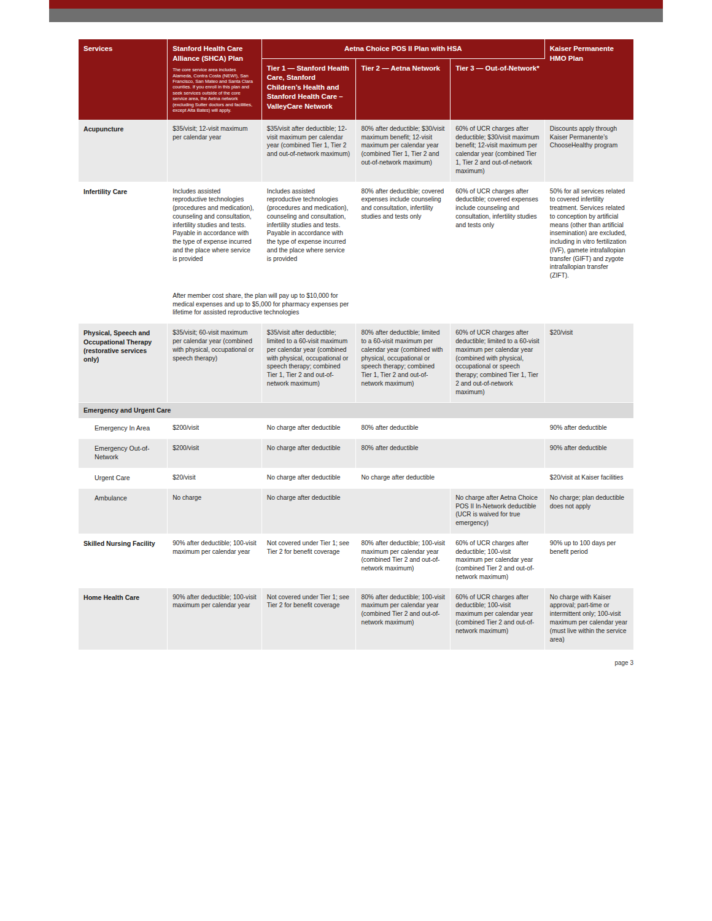| Services | Stanford Health Care Alliance (SHCA) Plan The core service area includes Alameda, Contra Costa (NEW!), San Francisco, San Mateo and Santa Clara counties. If you enroll in this plan and seek services outside of the core service area, the Aetna network (excluding Sutter doctors and facilities, except Alta Bates) will apply. | Aetna Choice POS II Plan with HSA | Kaiser Permanente HMO Plan |
| --- | --- | --- | --- |
| Tier 1 — Stanford Health Care, Stanford Children’s Health and Stanford Health Care – ValleyCare Network | Tier 2 — Aetna Network | Tier 3 — Out-of-Network* |
| Acupuncture | $35/visit; 12-visit maximum per calendar year | $35/visit after deductible; 12-visit maximum per calendar year (combined Tier 1, Tier 2 and out-of-network maximum) | 80% after deductible; $30/visit maximum benefit; 12-visit maximum per calendar year (combined Tier 1, Tier 2 and out-of-network maximum) | 60% of UCR charges after deductible; $30/visit maximum benefit; 12-visit maximum per calendar year (combined Tier 1, Tier 2 and out-of-network maximum) | Discounts apply through Kaiser Permanente’s ChooseHealthy program |
| Infertility Care | Includes assisted reproductive technologies (procedures and medication), counseling and consultation, infertility studies and tests. Payable in accordance with the type of expense incurred and the place where service is provided | Includes assisted reproductive technologies (procedures and medication), counseling and consultation, infertility studies and tests. Payable in accordance with the type of expense incurred and the place where service is provided | 80% after deductible; covered expenses include counseling and consultation, infertility studies and tests only | 60% of UCR charges after deductible; covered expenses include counseling and consultation, infertility studies and tests only | 50% for all services related to covered infertility treatment. Services related to conception by artificial means (other than artificial insemination) are excluded, including in vitro fertilization (IVF), gamete intrafallopian transfer (GIFT) and zygote intrafallopian transfer (ZIFT). |
| | After member cost share, the plan will pay up to $10,000 for medical expenses and up to $5,000 for pharmacy expenses per lifetime for assisted reproductive technologies | | | |
| Physical, Speech and Occupational Therapy (restorative services only) | $35/visit; 60-visit maximum per calendar year (combined with physical, occupational or speech therapy) | $35/visit after deductible; limited to a 60-visit maximum per calendar year (combined with physical, occupational or speech therapy; combined Tier 1, Tier 2 and out-of-network maximum) | 80% after deductible; limited to a 60-visit maximum per calendar year (combined with physical, occupational or speech therapy; combined Tier 1, Tier 2 and out-of-network maximum) | 60% of UCR charges after deductible; limited to a 60-visit maximum per calendar year (combined with physical, occupational or speech therapy; combined Tier 1, Tier 2 and out-of-network maximum) | $20/visit |
| Emergency and Urgent Care |
| Emergency In Area | $200/visit | No charge after deductible | 80% after deductible | 90% after deductible |
| Emergency Out-of-Network | $200/visit | No charge after deductible | 80% after deductible | 90% after deductible |
| Urgent Care | $20/visit | No charge after deductible | No charge after deductible | $20/visit at Kaiser facilities |
| Ambulance | No charge | No charge after deductible | No charge after Aetna Choice POS II In-Network deductible (UCR is waived for true emergency) | No charge; plan deductible does not apply |
| Skilled Nursing Facility | 90% after deductible; 100-visit maximum per calendar year | Not covered under Tier 1; see Tier 2 for benefit coverage | 80% after deductible; 100-visit maximum per calendar year (combined Tier 2 and out-of-network maximum) | 60% of UCR charges after deductible; 100-visit maximum per calendar year (combined Tier 2 and out-of-network maximum) | 90% up to 100 days per benefit period |
| Home Health Care | 90% after deductible; 100-visit maximum per calendar year | Not covered under Tier 1; see Tier 2 for benefit coverage | 80% after deductible; 100-visit maximum per calendar year (combined Tier 2 and out-of-network maximum) | 60% of UCR charges after deductible; 100-visit maximum per calendar year (combined Tier 2 and out-of-network maximum) | No charge with Kaiser approval; part-time or intermittent only; 100-visit maximum per calendar year (must live within the service area) |
page 3